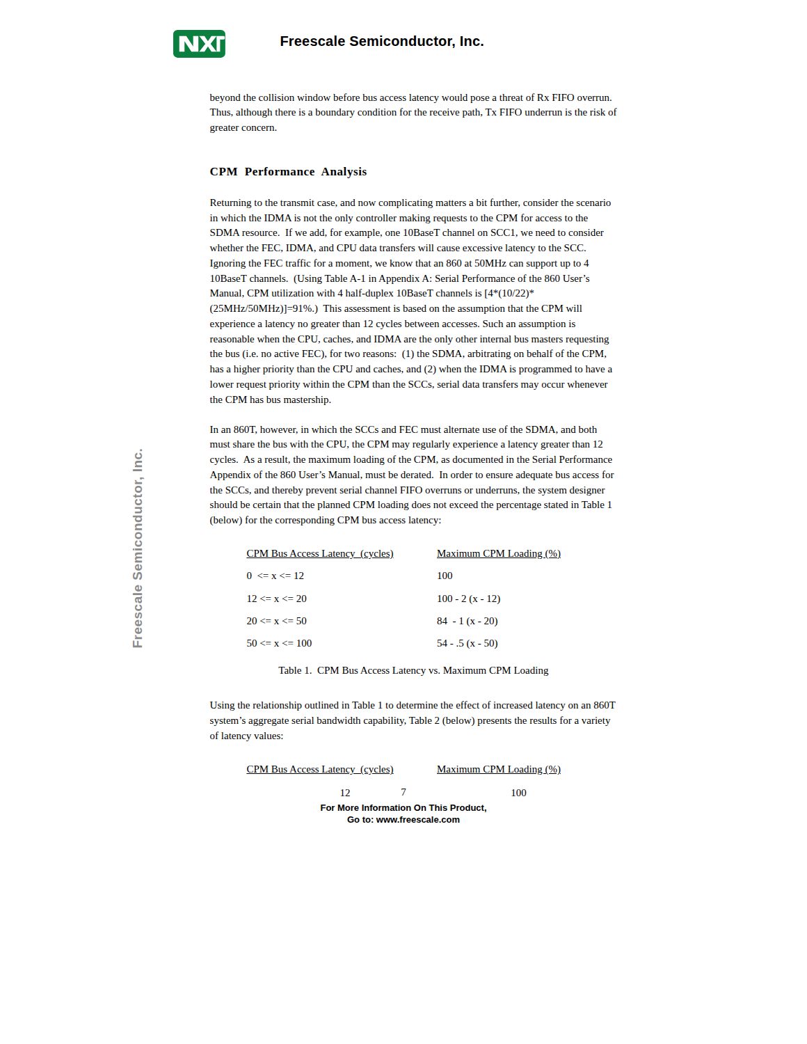Freescale Semiconductor, Inc.
Freescale Semiconductor, Inc.
beyond the collision window before bus access latency would pose a threat of Rx FIFO overrun. Thus, although there is a boundary condition for the receive path, Tx FIFO underrun is the risk of greater concern.
CPM Performance Analysis
Returning to the transmit case, and now complicating matters a bit further, consider the scenario in which the IDMA is not the only controller making requests to the CPM for access to the SDMA resource. If we add, for example, one 10BaseT channel on SCC1, we need to consider whether the FEC, IDMA, and CPU data transfers will cause excessive latency to the SCC. Ignoring the FEC traffic for a moment, we know that an 860 at 50MHz can support up to 4 10BaseT channels. (Using Table A-1 in Appendix A: Serial Performance of the 860 User’s Manual, CPM utilization with 4 half-duplex 10BaseT channels is [4*(10/22)*(25MHz/50MHz)]=91%.) This assessment is based on the assumption that the CPM will experience a latency no greater than 12 cycles between accesses. Such an assumption is reasonable when the CPU, caches, and IDMA are the only other internal bus masters requesting the bus (i.e. no active FEC), for two reasons: (1) the SDMA, arbitrating on behalf of the CPM, has a higher priority than the CPU and caches, and (2) when the IDMA is programmed to have a lower request priority within the CPM than the SCCs, serial data transfers may occur whenever the CPM has bus mastership.
In an 860T, however, in which the SCCs and FEC must alternate use of the SDMA, and both must share the bus with the CPU, the CPM may regularly experience a latency greater than 12 cycles. As a result, the maximum loading of the CPM, as documented in the Serial Performance Appendix of the 860 User’s Manual, must be derated. In order to ensure adequate bus access for the SCCs, and thereby prevent serial channel FIFO overruns or underruns, the system designer should be certain that the planned CPM loading does not exceed the percentage stated in Table 1 (below) for the corresponding CPM bus access latency:
| CPM Bus Access Latency (cycles) | Maximum CPM Loading (%) |
| 0 <= x <= 12 | 100 |
| 12 <= x <= 20 | 100 - 2 (x - 12) |
| 20 <= x <= 50 | 84 - 1 (x - 20) |
| 50 <= x <= 100 | 54 - .5 (x - 50) |
Table 1. CPM Bus Access Latency vs. Maximum CPM Loading
Using the relationship outlined in Table 1 to determine the effect of increased latency on an 860T system’s aggregate serial bandwidth capability, Table 2 (below) presents the results for a variety of latency values:
| CPM Bus Access Latency (cycles) | Maximum CPM Loading (%) |
| 12 | 100 |
7
For More Information On This Product,
Go to: www.freescale.com